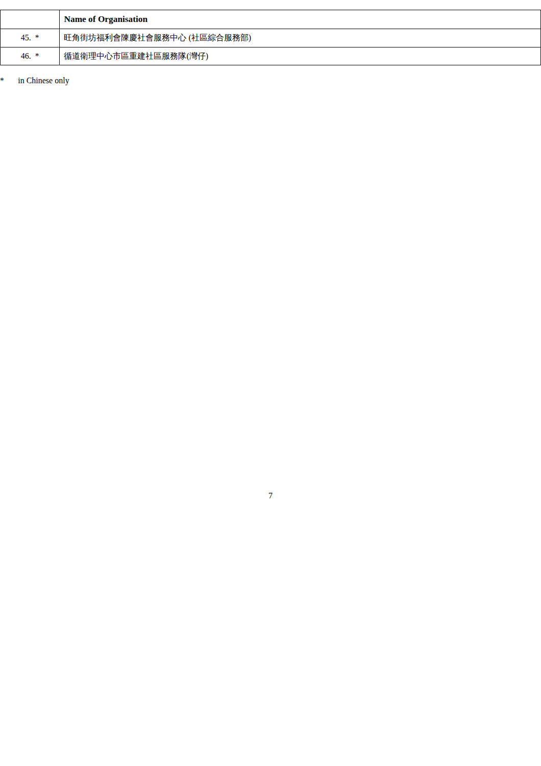| | Name of Organisation |
| --- | --- |
| 45. * | 旺角街坊福利會陳慶社會服務中心 (社區綜合服務部) |
| 46. * | 循道衛理中心市區重建社區服務隊(灣仔) |
*in Chinese only
7